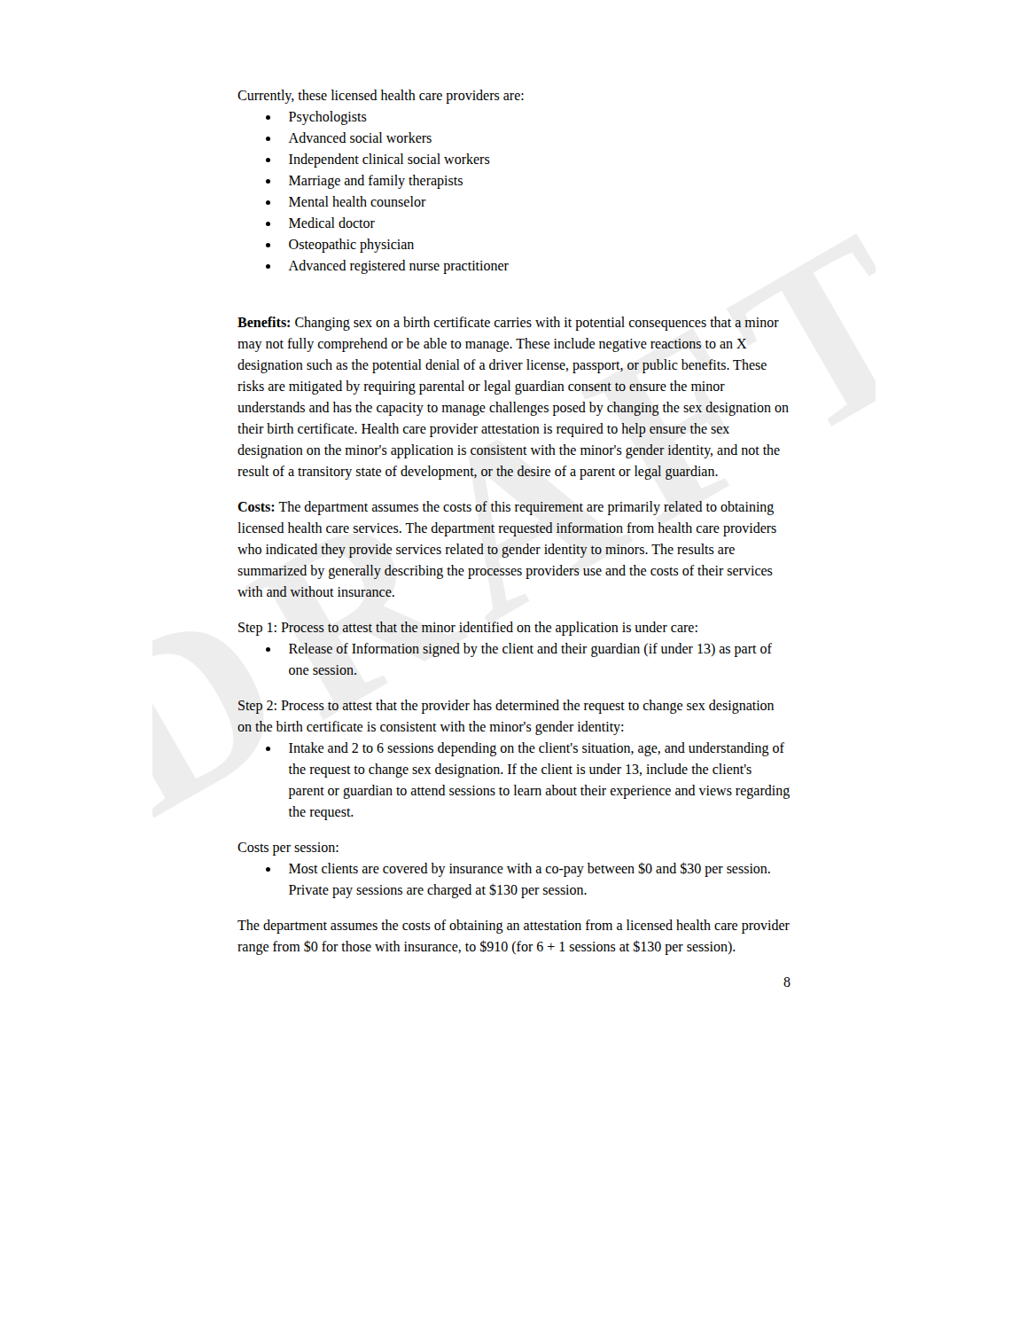DRAFT
Currently, these licensed health care providers are:
Psychologists
Advanced social workers
Independent clinical social workers
Marriage and family therapists
Mental health counselor
Medical doctor
Osteopathic physician
Advanced registered nurse practitioner
Benefits: Changing sex on a birth certificate carries with it potential consequences that a minor may not fully comprehend or be able to manage. These include negative reactions to an X designation such as the potential denial of a driver license, passport, or public benefits. These risks are mitigated by requiring parental or legal guardian consent to ensure the minor understands and has the capacity to manage challenges posed by changing the sex designation on their birth certificate. Health care provider attestation is required to help ensure the sex designation on the minor's application is consistent with the minor's gender identity, and not the result of a transitory state of development, or the desire of a parent or legal guardian.
Costs: The department assumes the costs of this requirement are primarily related to obtaining licensed health care services. The department requested information from health care providers who indicated they provide services related to gender identity to minors. The results are summarized by generally describing the processes providers use and the costs of their services with and without insurance.
Step 1: Process to attest that the minor identified on the application is under care:
Release of Information signed by the client and their guardian (if under 13) as part of one session.
Step 2: Process to attest that the provider has determined the request to change sex designation on the birth certificate is consistent with the minor's gender identity:
Intake and 2 to 6 sessions depending on the client's situation, age, and understanding of the request to change sex designation. If the client is under 13, include the client's parent or guardian to attend sessions to learn about their experience and views regarding the request.
Costs per session:
Most clients are covered by insurance with a co-pay between $0 and $30 per session. Private pay sessions are charged at $130 per session.
The department assumes the costs of obtaining an attestation from a licensed health care provider range from $0 for those with insurance, to $910 (for 6 + 1 sessions at $130 per session).
8